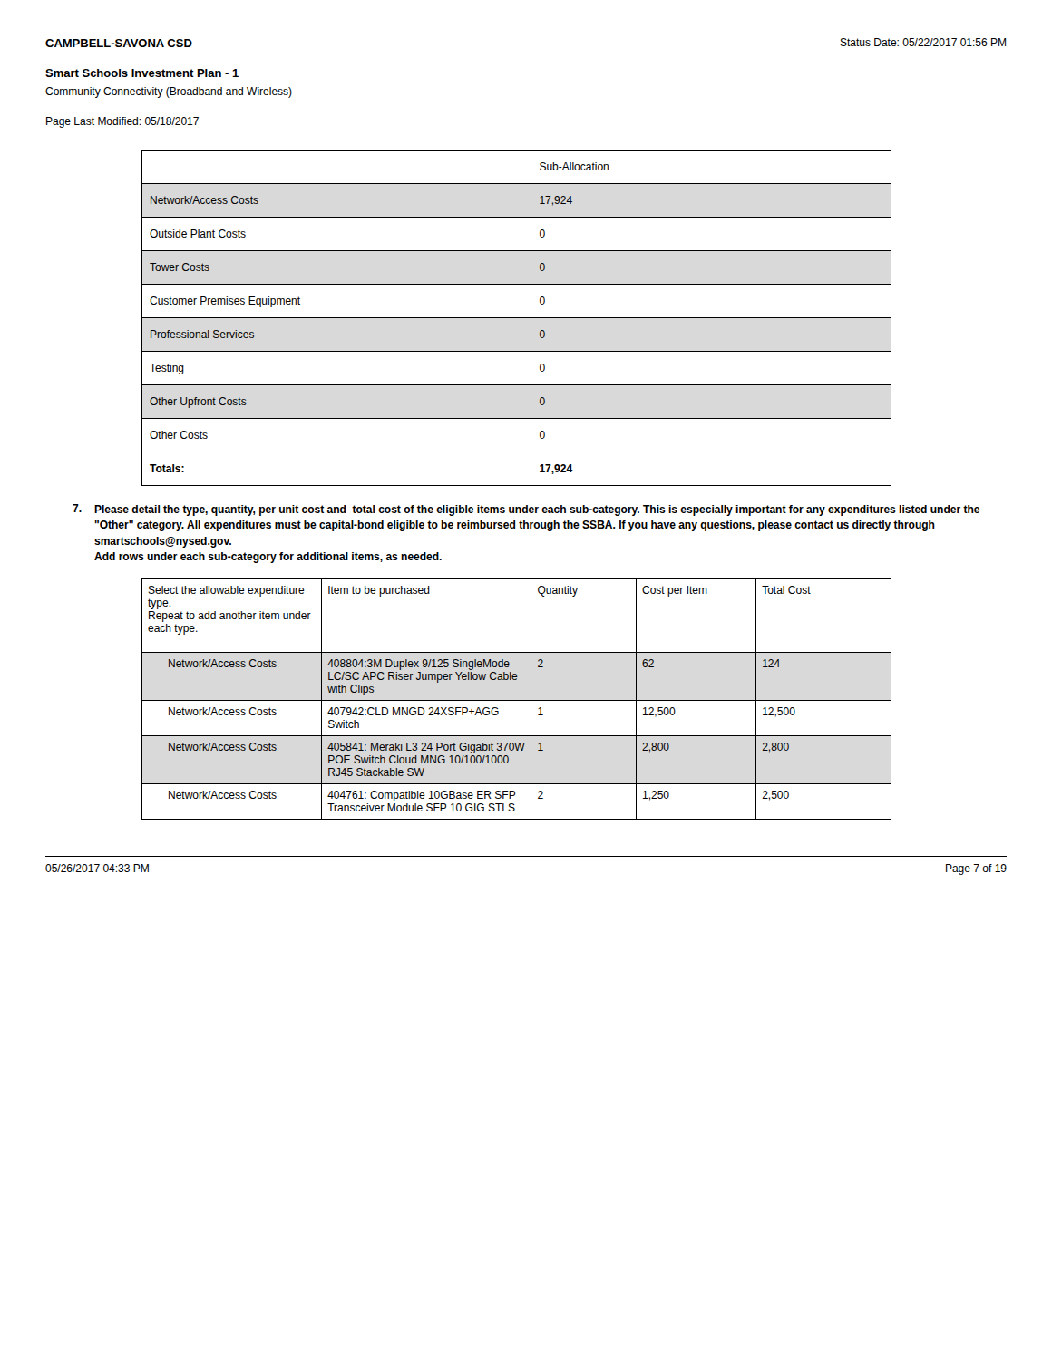CAMPBELL-SAVONA CSD
Status Date: 05/22/2017 01:56 PM
Smart Schools Investment Plan - 1
Community Connectivity (Broadband and Wireless)
Page Last Modified: 05/18/2017
| | Sub-Allocation |
| Network/Access Costs | 17,924 |
| Outside Plant Costs | 0 |
| Tower Costs | 0 |
| Customer Premises Equipment | 0 |
| Professional Services | 0 |
| Testing | 0 |
| Other Upfront Costs | 0 |
| Other Costs | 0 |
| Totals: | 17,924 |
7.
Please detail the type, quantity, per unit cost and total cost of the eligible items under each sub-category. This is especially important for any expenditures listed under the "Other" category. All expenditures must be capital-bond eligible to be reimbursed through the SSBA. If you have any questions, please contact us directly through smartschools@nysed.gov.
Add rows under each sub-category for additional items, as needed.
| Select the allowable expenditure type. Repeat to add another item under each type. | Item to be purchased | Quantity | Cost per Item | Total Cost |
| --- | --- | --- | --- | --- |
| Network/Access Costs | 408804:3M Duplex 9/125 SingleMode LC/SC APC Riser Jumper Yellow Cable with Clips | 2 | 62 | 124 |
| Network/Access Costs | 407942:CLD MNGD 24XSFP+AGG Switch | 1 | 12,500 | 12,500 |
| Network/Access Costs | 405841: Meraki L3 24 Port Gigabit 370W POE Switch Cloud MNG 10/100/1000 RJ45 Stackable SW | 1 | 2,800 | 2,800 |
| Network/Access Costs | 404761: Compatible 10GBase ER SFP Transceiver Module SFP 10 GIG STLS | 2 | 1,250 | 2,500 |
05/26/2017 04:33 PM
Page 7 of 19